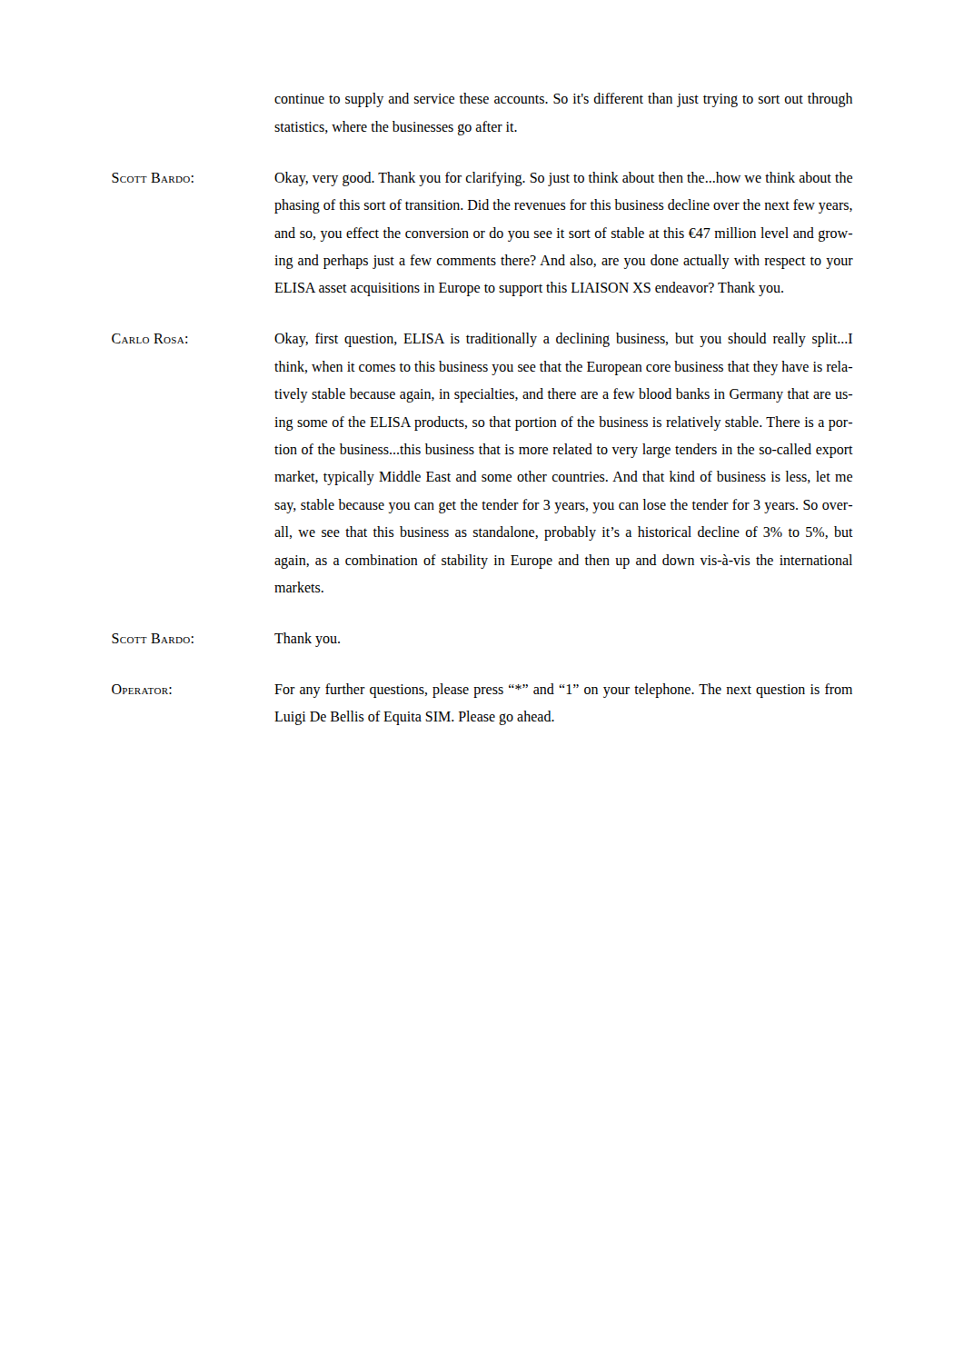continue to supply and service these accounts. So it's different than just trying to sort out through statistics, where the businesses go after it.
Scott Bardo:
Okay, very good. Thank you for clarifying. So just to think about then the...how we think about the phasing of this sort of transition. Did the revenues for this business decline over the next few years, and so, you effect the conversion or do you see it sort of stable at this €47 million level and growing and perhaps just a few comments there? And also, are you done actually with respect to your ELISA asset acquisitions in Europe to support this LIAISON XS endeavor? Thank you.
Carlo Rosa:
Okay, first question, ELISA is traditionally a declining business, but you should really split...I think, when it comes to this business you see that the European core business that they have is relatively stable because again, in specialties, and there are a few blood banks in Germany that are using some of the ELISA products, so that portion of the business is relatively stable. There is a portion of the business...this business that is more related to very large tenders in the so-called export market, typically Middle East and some other countries. And that kind of business is less, let me say, stable because you can get the tender for 3 years, you can lose the tender for 3 years. So overall, we see that this business as standalone, probably it’s a historical decline of 3% to 5%, but again, as a combination of stability in Europe and then up and down vis-à-vis the international markets.
Scott Bardo:
Thank you.
Operator:
For any further questions, please press “*” and “1” on your telephone. The next question is from Luigi De Bellis of Equita SIM. Please go ahead.